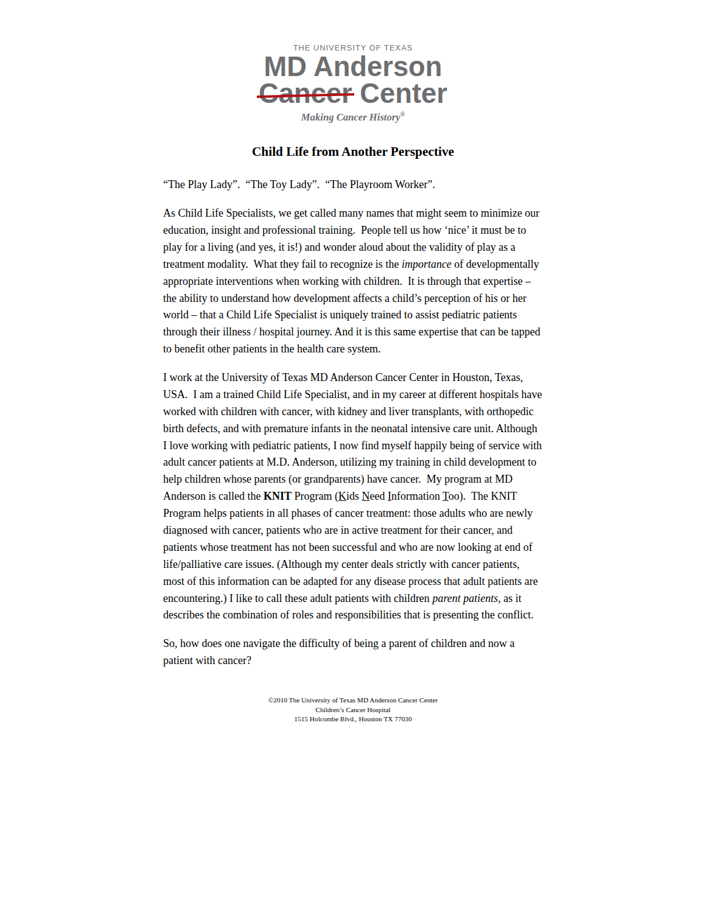The University of Texas
MD Anderson
Cancer Center
Making Cancer History®
Child Life from Another Perspective
“The Play Lady”. “The Toy Lady”. “The Playroom Worker”.
As Child Life Specialists, we get called many names that might seem to minimize our education, insight and professional training. People tell us how ‘nice’ it must be to play for a living (and yes, it is!) and wonder aloud about the validity of play as a treatment modality. What they fail to recognize is the importance of developmentally appropriate interventions when working with children. It is through that expertise – the ability to understand how development affects a child’s perception of his or her world – that a Child Life Specialist is uniquely trained to assist pediatric patients through their illness / hospital journey. And it is this same expertise that can be tapped to benefit other patients in the health care system.
I work at the University of Texas MD Anderson Cancer Center in Houston, Texas, USA. I am a trained Child Life Specialist, and in my career at different hospitals have worked with children with cancer, with kidney and liver transplants, with orthopedic birth defects, and with premature infants in the neonatal intensive care unit. Although I love working with pediatric patients, I now find myself happily being of service with adult cancer patients at M.D. Anderson, utilizing my training in child development to help children whose parents (or grandparents) have cancer. My program at MD Anderson is called the KNIT Program (Kids Need Information Too). The KNIT Program helps patients in all phases of cancer treatment: those adults who are newly diagnosed with cancer, patients who are in active treatment for their cancer, and patients whose treatment has not been successful and who are now looking at end of life/palliative care issues. (Although my center deals strictly with cancer patients, most of this information can be adapted for any disease process that adult patients are encountering.) I like to call these adult patients with children parent patients, as it describes the combination of roles and responsibilities that is presenting the conflict.
So, how does one navigate the difficulty of being a parent of children and now a patient with cancer?
©2010 The University of Texas MD Anderson Cancer Center
Children’s Cancer Hospital
1515 Holcombe Blvd., Houston TX 77030